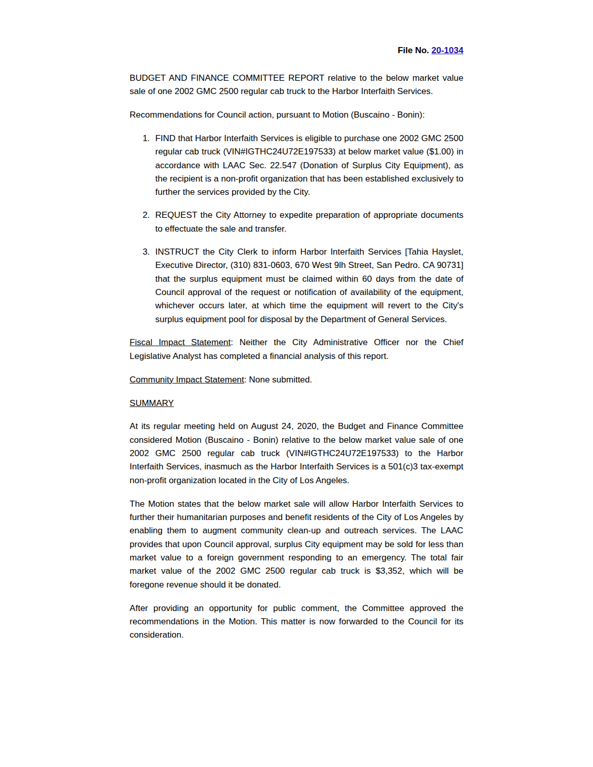File No. 20-1034
BUDGET AND FINANCE COMMITTEE REPORT relative to the below market value sale of one 2002 GMC 2500 regular cab truck to the Harbor Interfaith Services.
Recommendations for Council action, pursuant to Motion (Buscaino - Bonin):
FIND that Harbor Interfaith Services is eligible to purchase one 2002 GMC 2500 regular cab truck (VIN#IGTHC24U72E197533) at below market value ($1.00) in accordance with LAAC Sec. 22.547 (Donation of Surplus City Equipment), as the recipient is a non-profit organization that has been established exclusively to further the services provided by the City.
REQUEST the City Attorney to expedite preparation of appropriate documents to effectuate the sale and transfer.
INSTRUCT the City Clerk to inform Harbor Interfaith Services [Tahia Hayslet, Executive Director, (310) 831-0603, 670 West 9lh Street, San Pedro. CA 90731] that the surplus equipment must be claimed within 60 days from the date of Council approval of the request or notification of availability of the equipment, whichever occurs later, at which time the equipment will revert to the City's surplus equipment pool for disposal by the Department of General Services.
Fiscal Impact Statement: Neither the City Administrative Officer nor the Chief Legislative Analyst has completed a financial analysis of this report.
Community Impact Statement: None submitted.
SUMMARY
At its regular meeting held on August 24, 2020, the Budget and Finance Committee considered Motion (Buscaino - Bonin) relative to the below market value sale of one 2002 GMC 2500 regular cab truck (VIN#IGTHC24U72E197533) to the Harbor Interfaith Services, inasmuch as the Harbor Interfaith Services is a 501(c)3 tax-exempt non-profit organization located in the City of Los Angeles.
The Motion states that the below market sale will allow Harbor Interfaith Services to further their humanitarian purposes and benefit residents of the City of Los Angeles by enabling them to augment community clean-up and outreach services. The LAAC provides that upon Council approval, surplus City equipment may be sold for less than market value to a foreign government responding to an emergency. The total fair market value of the 2002 GMC 2500 regular cab truck is $3,352, which will be foregone revenue should it be donated.
After providing an opportunity for public comment, the Committee approved the recommendations in the Motion. This matter is now forwarded to the Council for its consideration.